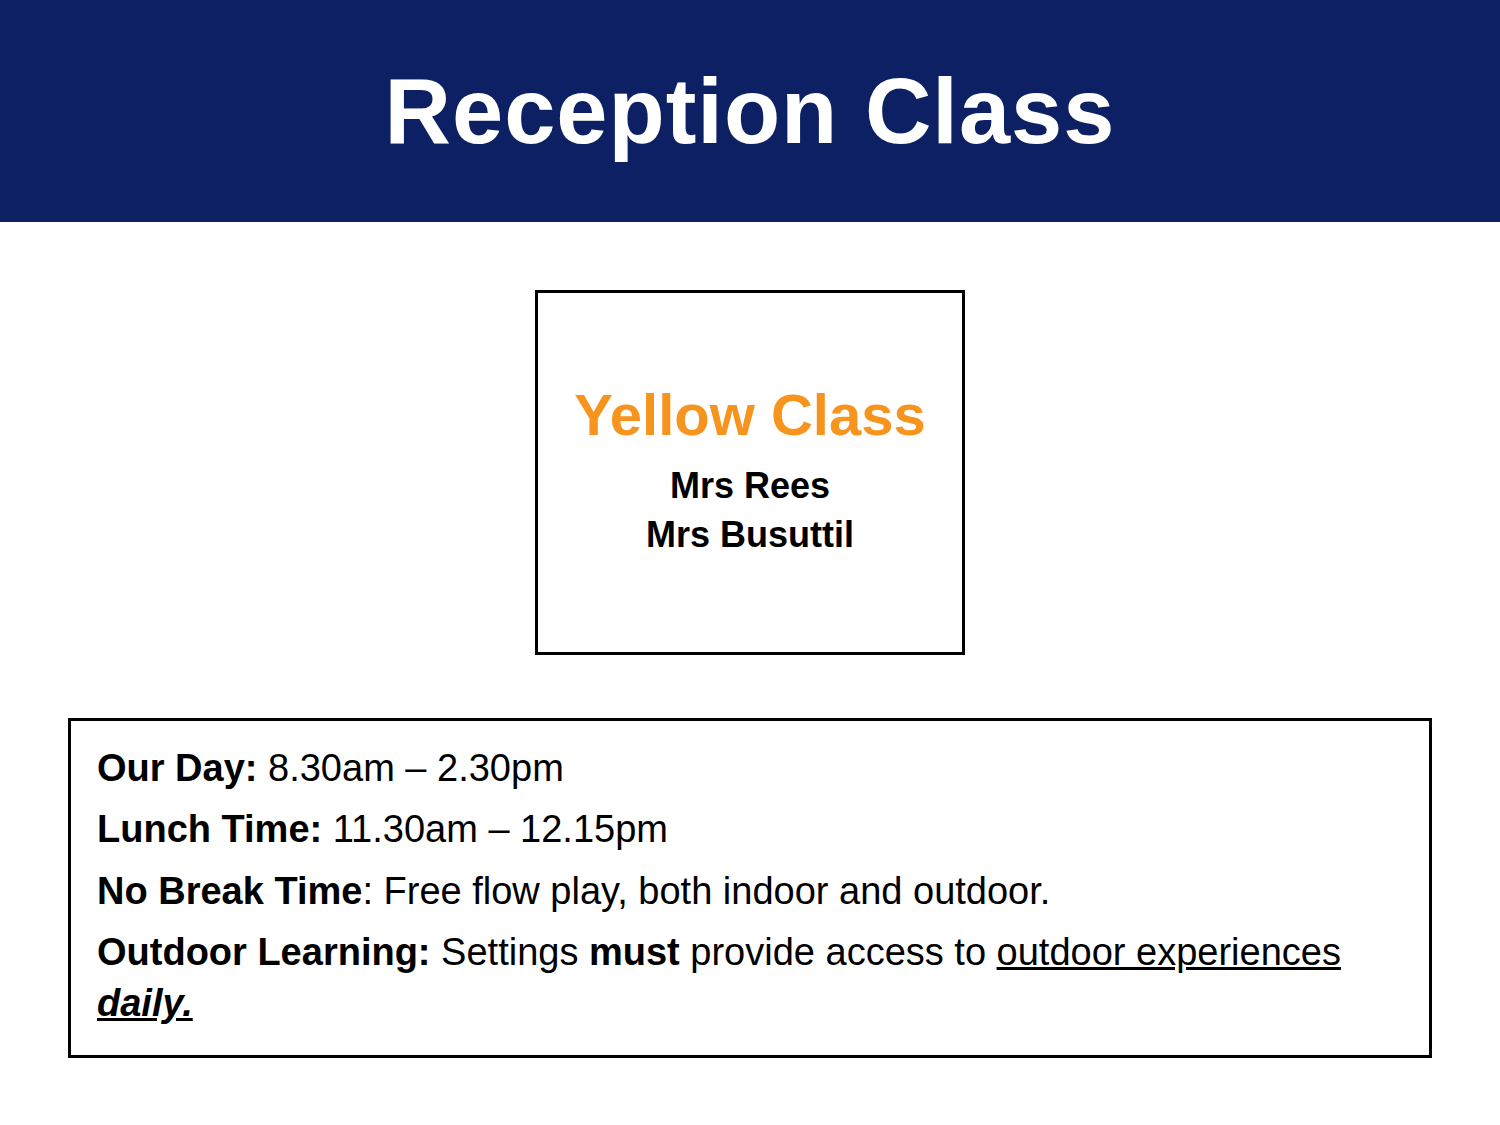Reception Class
Yellow Class
Mrs Rees
Mrs Busuttil
Our Day: 8.30am – 2.30pm
Lunch Time: 11.30am – 12.15pm
No Break Time: Free flow play, both indoor and outdoor.
Outdoor Learning: Settings must provide access to outdoor experiences daily.